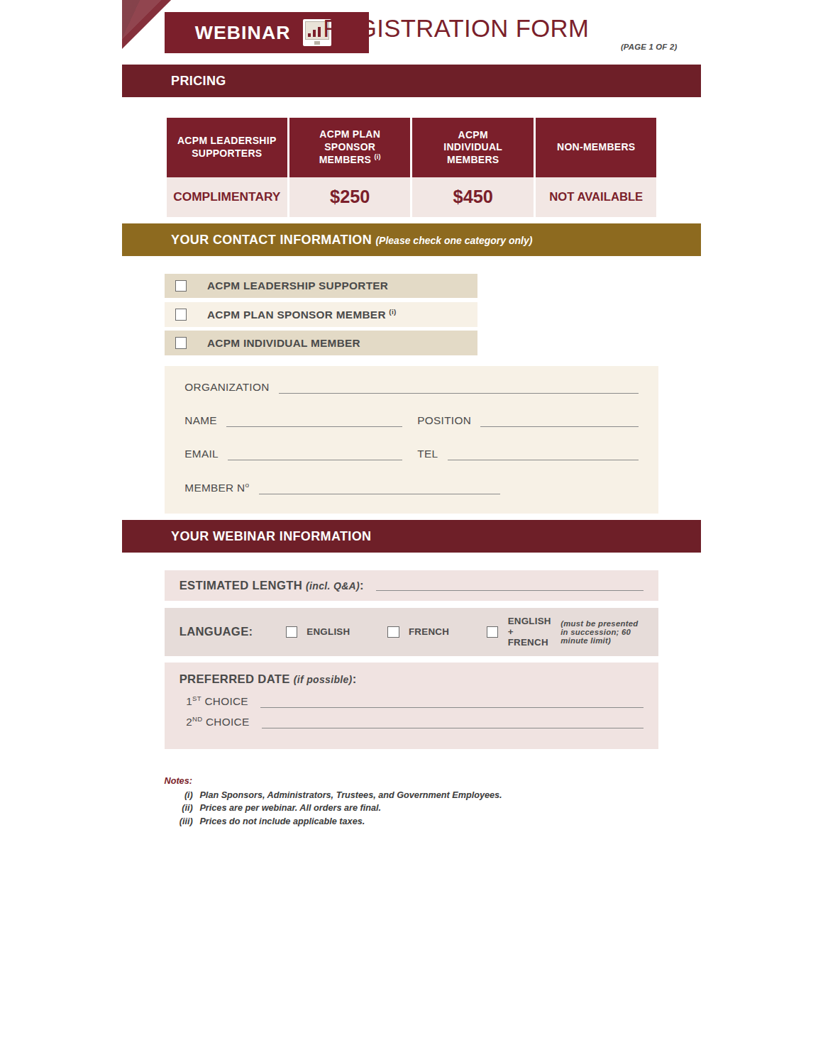WEBINAR
REGISTRATION FORM
(PAGE 1 OF 2)
PRICING
| ACPM LEADERSHIP SUPPORTERS | ACPM PLAN SPONSOR MEMBERS (i) | ACPM INDIVIDUAL MEMBERS | NON-MEMBERS |
| --- | --- | --- | --- |
| COMPLIMENTARY | $250 | $450 | NOT AVAILABLE |
YOUR CONTACT INFORMATION (Please check one category only)
ACPM LEADERSHIP SUPPORTER
ACPM PLAN SPONSOR MEMBER (i)
ACPM INDIVIDUAL MEMBER
ORGANIZATION
NAME
POSITION
EMAIL
TEL
MEMBER No
YOUR WEBINAR INFORMATION
ESTIMATED LENGTH (incl. Q&A):
LANGUAGE:
ENGLISH FRENCH ENGLISH + FRENCH (must be presented in succession; 60 minute limit)
PREFERRED DATE (if possible):
1ST CHOICE
2ND CHOICE
Notes:
(i) Plan Sponsors, Administrators, Trustees, and Government Employees.
(ii) Prices are per webinar. All orders are final.
(iii) Prices do not include applicable taxes.